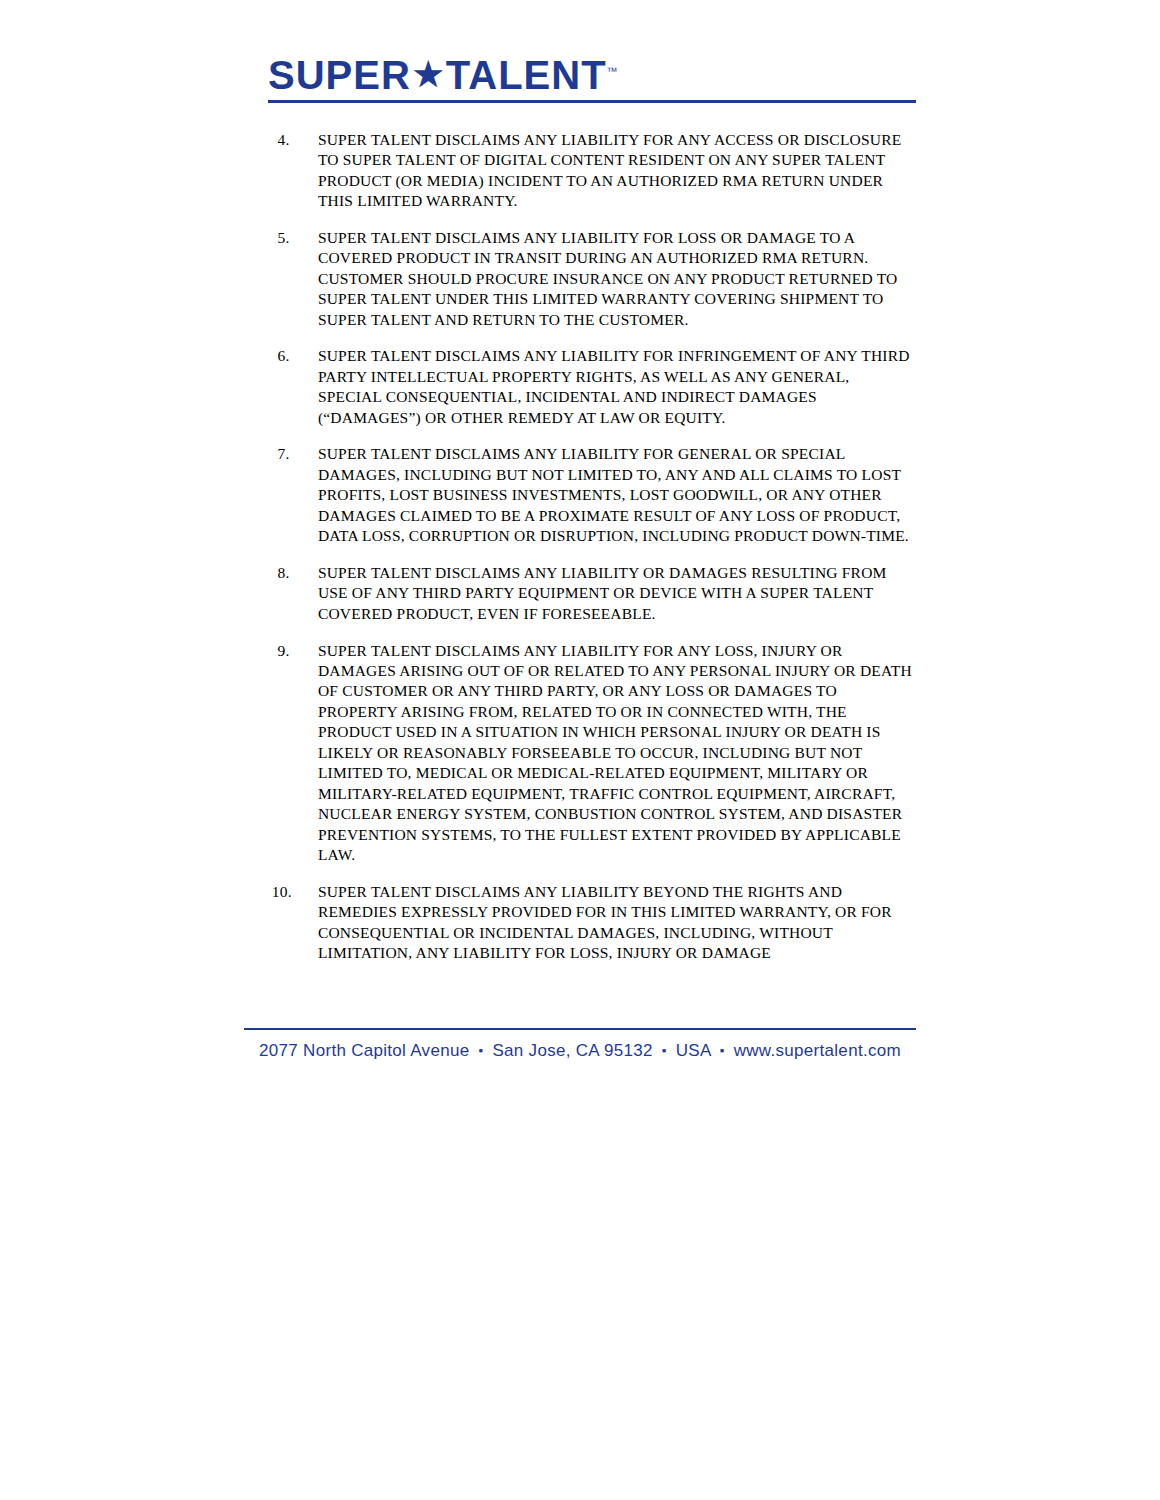SUPER★TALENT™
SUPER TALENT DISCLAIMS ANY LIABILITY FOR ANY ACCESS OR DISCLOSURE TO SUPER TALENT OF DIGITAL CONTENT RESIDENT ON ANY SUPER TALENT PRODUCT (OR MEDIA) INCIDENT TO AN AUTHORIZED RMA RETURN UNDER THIS LIMITED WARRANTY.
SUPER TALENT DISCLAIMS ANY LIABILITY FOR LOSS OR DAMAGE TO A COVERED PRODUCT IN TRANSIT DURING AN AUTHORIZED RMA RETURN. CUSTOMER SHOULD PROCURE INSURANCE ON ANY PRODUCT RETURNED TO SUPER TALENT UNDER THIS LIMITED WARRANTY COVERING SHIPMENT TO SUPER TALENT AND RETURN TO THE CUSTOMER.
SUPER TALENT DISCLAIMS ANY LIABILITY FOR INFRINGEMENT OF ANY THIRD PARTY INTELLECTUAL PROPERTY RIGHTS, AS WELL AS ANY GENERAL, SPECIAL CONSEQUENTIAL, INCIDENTAL AND INDIRECT DAMAGES (“DAMAGES”) OR OTHER REMEDY AT LAW OR EQUITY.
SUPER TALENT DISCLAIMS ANY LIABILITY FOR GENERAL OR SPECIAL DAMAGES, INCLUDING BUT NOT LIMITED TO, ANY AND ALL CLAIMS TO LOST PROFITS, LOST BUSINESS INVESTMENTS, LOST GOODWILL, OR ANY OTHER DAMAGES CLAIMED TO BE A PROXIMATE RESULT OF ANY LOSS OF PRODUCT, DATA LOSS, CORRUPTION OR DISRUPTION, INCLUDING PRODUCT DOWN-TIME.
SUPER TALENT DISCLAIMS ANY LIABILITY OR DAMAGES RESULTING FROM USE OF ANY THIRD PARTY EQUIPMENT OR DEVICE WITH A SUPER TALENT COVERED PRODUCT, EVEN IF FORESEEABLE.
SUPER TALENT DISCLAIMS ANY LIABILITY FOR ANY LOSS, INJURY OR DAMAGES ARISING OUT OF OR RELATED TO ANY PERSONAL INJURY OR DEATH OF CUSTOMER OR ANY THIRD PARTY, OR ANY LOSS OR DAMAGES TO PROPERTY ARISING FROM, RELATED TO OR IN CONNECTED WITH, THE PRODUCT USED IN A SITUATION IN WHICH PERSONAL INJURY OR DEATH IS LIKELY OR REASONABLY FORSEEABLE TO OCCUR, INCLUDING BUT NOT LIMITED TO, MEDICAL OR MEDICAL-RELATED EQUIPMENT, MILITARY OR MILITARY-RELATED EQUIPMENT, TRAFFIC CONTROL EQUIPMENT, AIRCRAFT, NUCLEAR ENERGY SYSTEM, CONBUSTION CONTROL SYSTEM, AND DISASTER PREVENTION SYSTEMS, TO THE FULLEST EXTENT PROVIDED BY APPLICABLE LAW.
SUPER TALENT DISCLAIMS ANY LIABILITY BEYOND THE RIGHTS AND REMEDIES EXPRESSLY PROVIDED FOR IN THIS LIMITED WARRANTY, OR FOR CONSEQUENTIAL OR INCIDENTAL DAMAGES, INCLUDING, WITHOUT LIMITATION, ANY LIABILITY FOR LOSS, INJURY OR DAMAGE
2077 North Capitol Avenue ▪ San Jose, CA 95132 ▪ USA ▪ www.supertalent.com